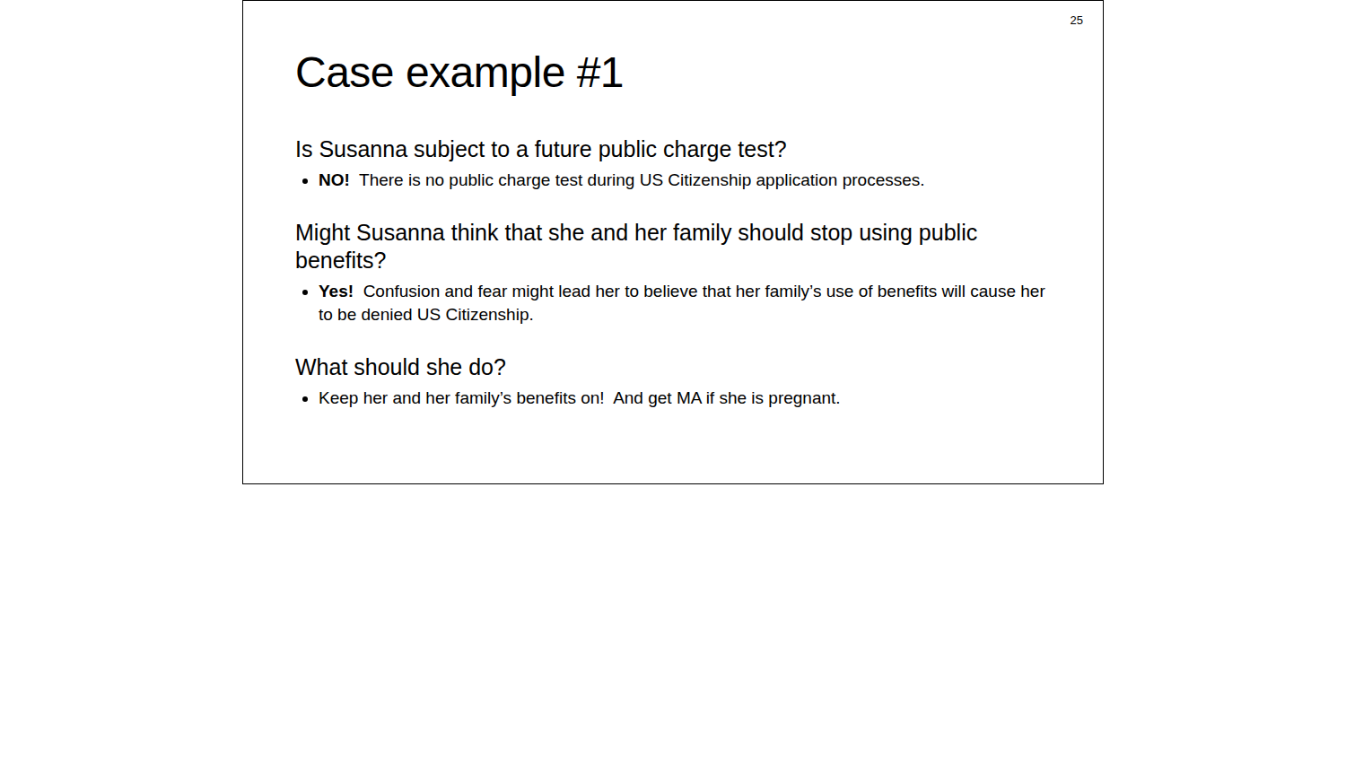25
Case example #1
Is Susanna subject to a future public charge test?
NO! There is no public charge test during US Citizenship application processes.
Might Susanna think that she and her family should stop using public benefits?
Yes! Confusion and fear might lead her to believe that her family’s use of benefits will cause her to be denied US Citizenship.
What should she do?
Keep her and her family’s benefits on! And get MA if she is pregnant.